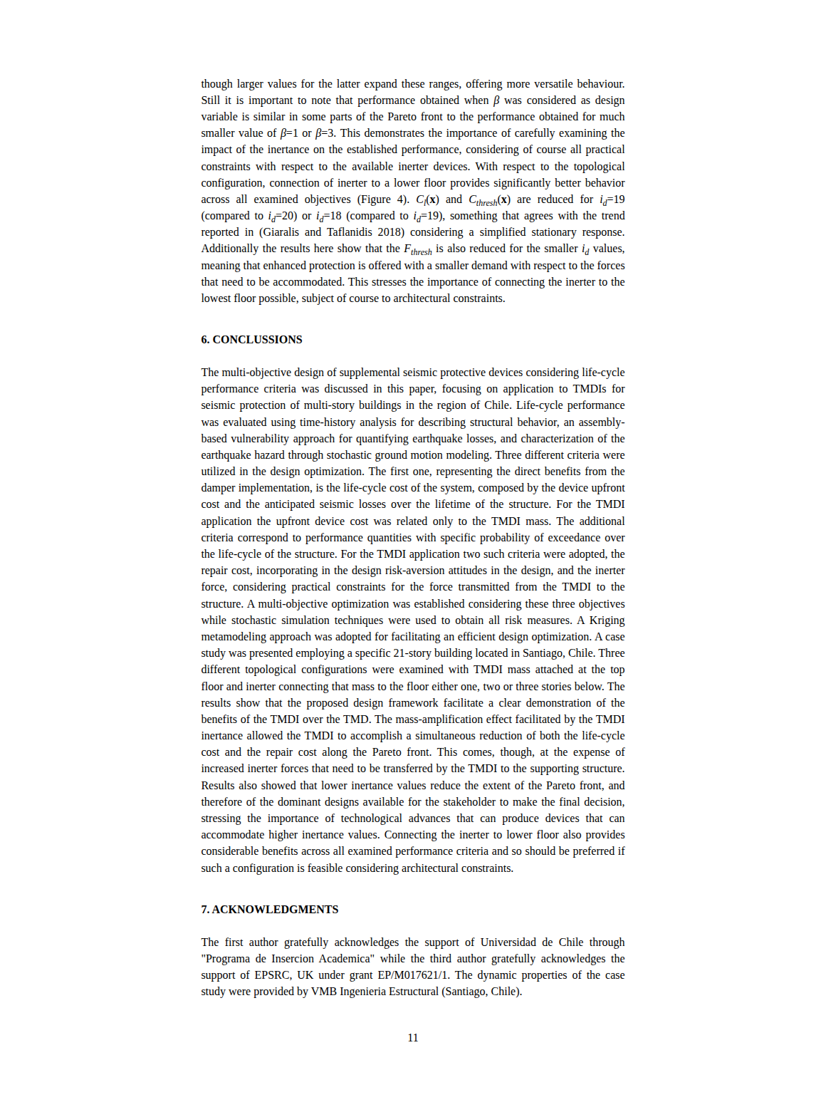though larger values for the latter expand these ranges, offering more versatile behaviour. Still it is important to note that performance obtained when β was considered as design variable is similar in some parts of the Pareto front to the performance obtained for much smaller value of β=1 or β=3. This demonstrates the importance of carefully examining the impact of the inertance on the established performance, considering of course all practical constraints with respect to the available inerter devices. With respect to the topological configuration, connection of inerter to a lower floor provides significantly better behavior across all examined objectives (Figure 4). Cl(x) and Cthresh(x) are reduced for id=19 (compared to id=20) or id=18 (compared to id=19), something that agrees with the trend reported in (Giaralis and Taflanidis 2018) considering a simplified stationary response. Additionally the results here show that the Fthresh is also reduced for the smaller id values, meaning that enhanced protection is offered with a smaller demand with respect to the forces that need to be accommodated. This stresses the importance of connecting the inerter to the lowest floor possible, subject of course to architectural constraints.
6. CONCLUSSIONS
The multi-objective design of supplemental seismic protective devices considering life-cycle performance criteria was discussed in this paper, focusing on application to TMDIs for seismic protection of multi-story buildings in the region of Chile. Life-cycle performance was evaluated using time-history analysis for describing structural behavior, an assembly-based vulnerability approach for quantifying earthquake losses, and characterization of the earthquake hazard through stochastic ground motion modeling. Three different criteria were utilized in the design optimization. The first one, representing the direct benefits from the damper implementation, is the life-cycle cost of the system, composed by the device upfront cost and the anticipated seismic losses over the lifetime of the structure. For the TMDI application the upfront device cost was related only to the TMDI mass. The additional criteria correspond to performance quantities with specific probability of exceedance over the life-cycle of the structure. For the TMDI application two such criteria were adopted, the repair cost, incorporating in the design risk-aversion attitudes in the design, and the inerter force, considering practical constraints for the force transmitted from the TMDI to the structure. A multi-objective optimization was established considering these three objectives while stochastic simulation techniques were used to obtain all risk measures. A Kriging metamodeling approach was adopted for facilitating an efficient design optimization. A case study was presented employing a specific 21-story building located in Santiago, Chile. Three different topological configurations were examined with TMDI mass attached at the top floor and inerter connecting that mass to the floor either one, two or three stories below. The results show that the proposed design framework facilitate a clear demonstration of the benefits of the TMDI over the TMD. The mass-amplification effect facilitated by the TMDI inertance allowed the TMDI to accomplish a simultaneous reduction of both the life-cycle cost and the repair cost along the Pareto front. This comes, though, at the expense of increased inerter forces that need to be transferred by the TMDI to the supporting structure. Results also showed that lower inertance values reduce the extent of the Pareto front, and therefore of the dominant designs available for the stakeholder to make the final decision, stressing the importance of technological advances that can produce devices that can accommodate higher inertance values. Connecting the inerter to lower floor also provides considerable benefits across all examined performance criteria and so should be preferred if such a configuration is feasible considering architectural constraints.
7. ACKNOWLEDGMENTS
The first author gratefully acknowledges the support of Universidad de Chile through "Programa de Insercion Academica" while the third author gratefully acknowledges the support of EPSRC, UK under grant EP/M017621/1. The dynamic properties of the case study were provided by VMB Ingenieria Estructural (Santiago, Chile).
11